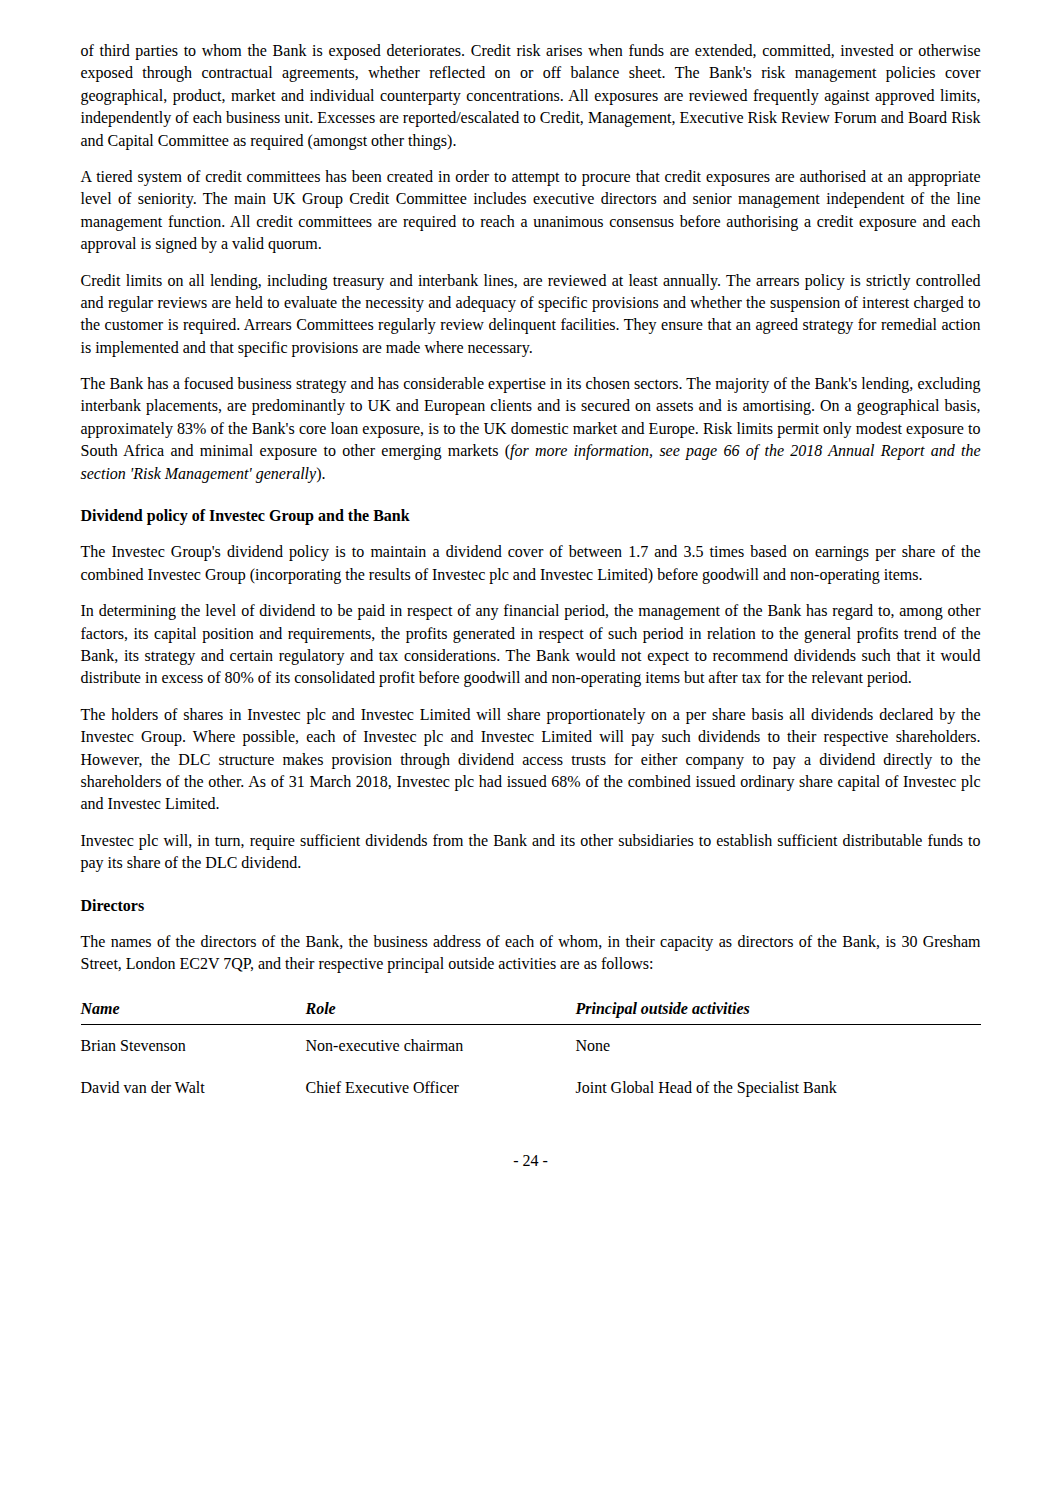of third parties to whom the Bank is exposed deteriorates. Credit risk arises when funds are extended, committed, invested or otherwise exposed through contractual agreements, whether reflected on or off balance sheet. The Bank's risk management policies cover geographical, product, market and individual counterparty concentrations. All exposures are reviewed frequently against approved limits, independently of each business unit. Excesses are reported/escalated to Credit, Management, Executive Risk Review Forum and Board Risk and Capital Committee as required (amongst other things).
A tiered system of credit committees has been created in order to attempt to procure that credit exposures are authorised at an appropriate level of seniority. The main UK Group Credit Committee includes executive directors and senior management independent of the line management function. All credit committees are required to reach a unanimous consensus before authorising a credit exposure and each approval is signed by a valid quorum.
Credit limits on all lending, including treasury and interbank lines, are reviewed at least annually. The arrears policy is strictly controlled and regular reviews are held to evaluate the necessity and adequacy of specific provisions and whether the suspension of interest charged to the customer is required. Arrears Committees regularly review delinquent facilities. They ensure that an agreed strategy for remedial action is implemented and that specific provisions are made where necessary.
The Bank has a focused business strategy and has considerable expertise in its chosen sectors. The majority of the Bank's lending, excluding interbank placements, are predominantly to UK and European clients and is secured on assets and is amortising. On a geographical basis, approximately 83% of the Bank's core loan exposure, is to the UK domestic market and Europe. Risk limits permit only modest exposure to South Africa and minimal exposure to other emerging markets (for more information, see page 66 of the 2018 Annual Report and the section 'Risk Management' generally).
Dividend policy of Investec Group and the Bank
The Investec Group's dividend policy is to maintain a dividend cover of between 1.7 and 3.5 times based on earnings per share of the combined Investec Group (incorporating the results of Investec plc and Investec Limited) before goodwill and non-operating items.
In determining the level of dividend to be paid in respect of any financial period, the management of the Bank has regard to, among other factors, its capital position and requirements, the profits generated in respect of such period in relation to the general profits trend of the Bank, its strategy and certain regulatory and tax considerations. The Bank would not expect to recommend dividends such that it would distribute in excess of 80% of its consolidated profit before goodwill and non-operating items but after tax for the relevant period.
The holders of shares in Investec plc and Investec Limited will share proportionately on a per share basis all dividends declared by the Investec Group. Where possible, each of Investec plc and Investec Limited will pay such dividends to their respective shareholders. However, the DLC structure makes provision through dividend access trusts for either company to pay a dividend directly to the shareholders of the other. As of 31 March 2018, Investec plc had issued 68% of the combined issued ordinary share capital of Investec plc and Investec Limited.
Investec plc will, in turn, require sufficient dividends from the Bank and its other subsidiaries to establish sufficient distributable funds to pay its share of the DLC dividend.
Directors
The names of the directors of the Bank, the business address of each of whom, in their capacity as directors of the Bank, is 30 Gresham Street, London EC2V 7QP, and their respective principal outside activities are as follows:
| Name | Role | Principal outside activities |
| --- | --- | --- |
| Brian Stevenson | Non-executive chairman | None |
| David van der Walt | Chief Executive Officer | Joint Global Head of the Specialist Bank |
- 24 -